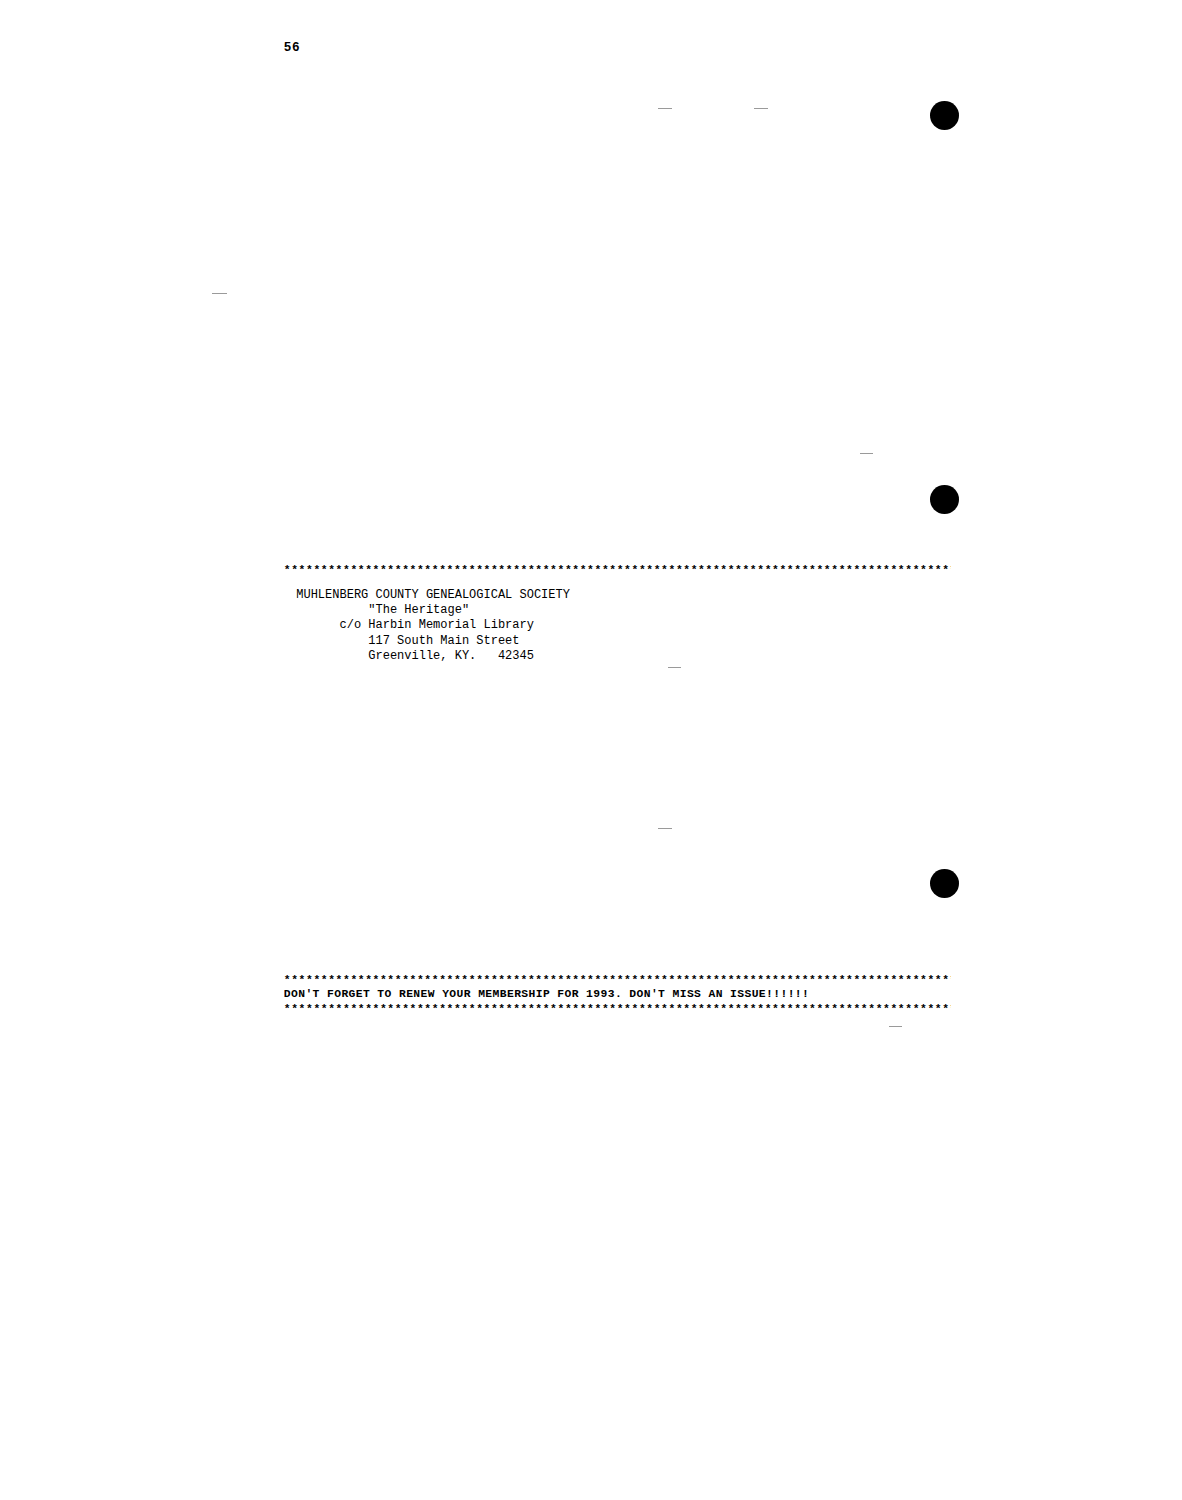56
*********************************************************************************************
MUHLENBERG COUNTY GENEALOGICAL SOCIETY "The Heritage" c/o Harbin Memorial Library 117 South Main Street Greenville, KY. 42345
*********************************************************************************************
DON'T FORGET TO RENEW YOUR MEMBERSHIP FOR 1993. DON'T MISS AN ISSUE!!!!!!
*********************************************************************************************